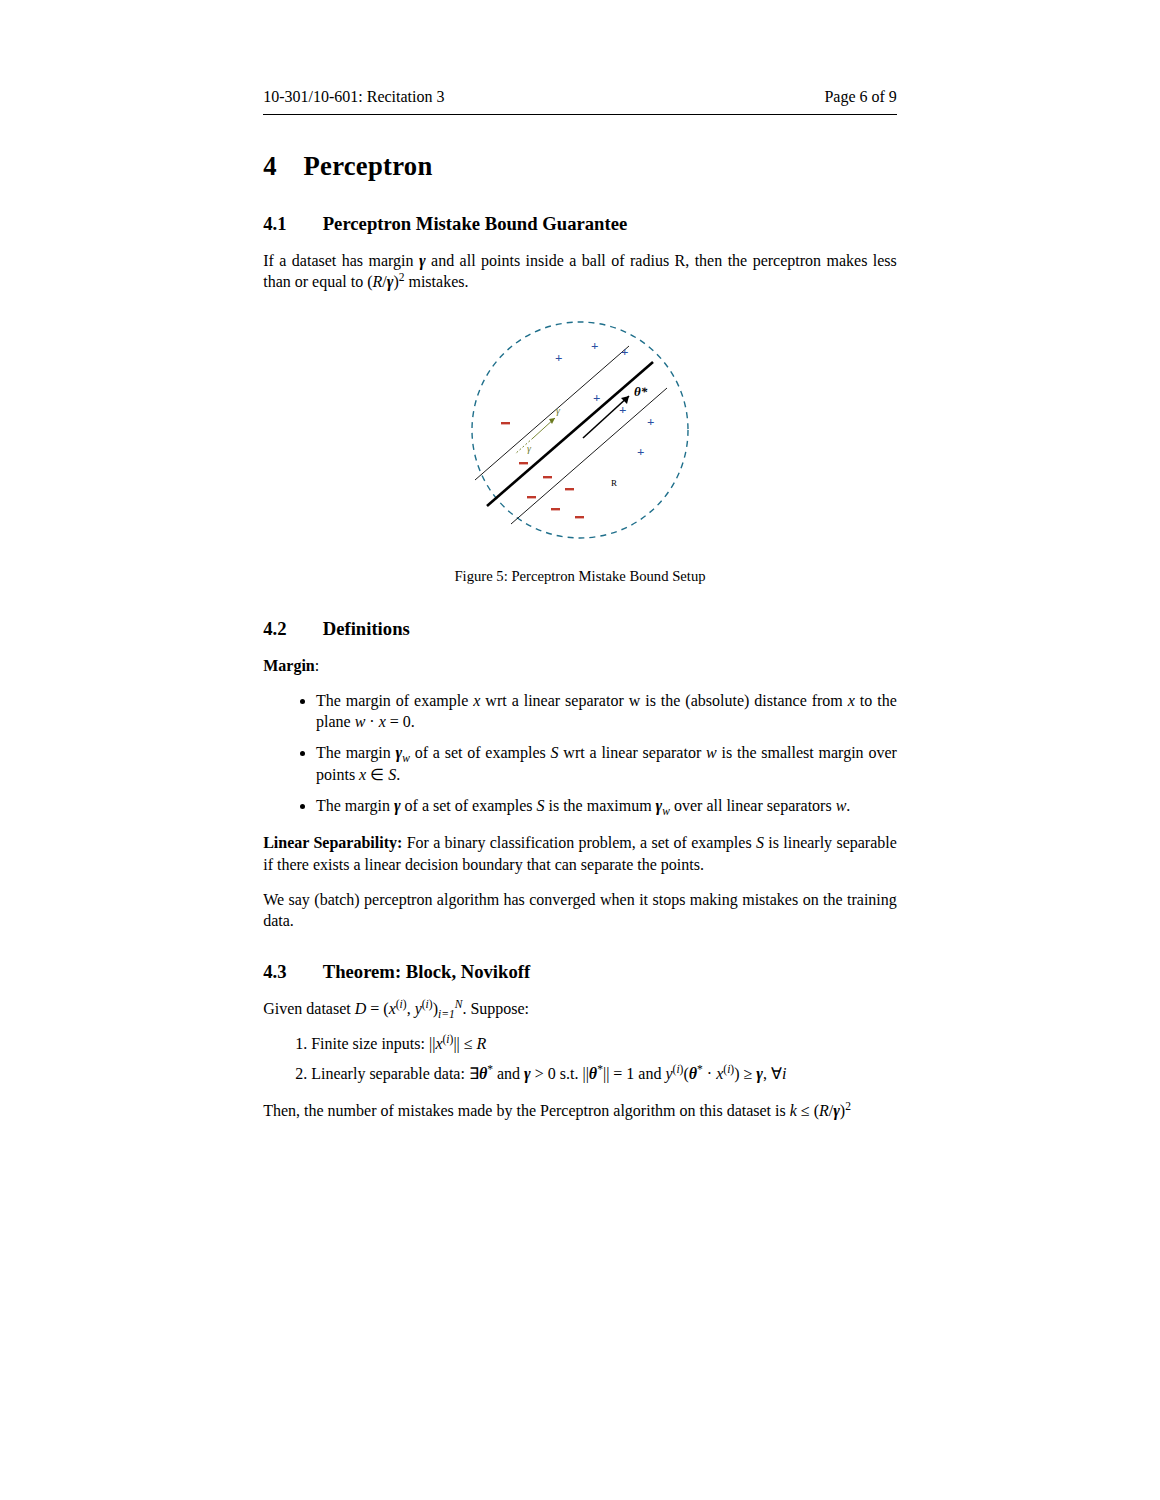10-301/10-601: Recitation 3
Page 6 of 9
4 Perceptron
4.1 Perceptron Mistake Bound Guarantee
If a dataset has margin γ and all points inside a ball of radius R, then the perceptron makes less than or equal to (R/γ)2 mistakes.
θ* γ γ R + + + + + + +
Figure 5: Perceptron Mistake Bound Setup
4.2 Definitions
Margin:
The margin of example x wrt a linear separator w is the (absolute) distance from x to the plane w · x = 0.
The margin γw of a set of examples S wrt a linear separator w is the smallest margin over points x ∈ S.
The margin γ of a set of examples S is the maximum γw over all linear separators w.
Linear Separability: For a binary classification problem, a set of examples S is linearly separable if there exists a linear decision boundary that can separate the points.
We say (batch) perceptron algorithm has converged when it stops making mistakes on the training data.
4.3 Theorem: Block, Novikoff
Given dataset D = (x(i), y(i))i=1N. Suppose:
Finite size inputs: ||x(i)|| ≤ R
Linearly separable data: ∃θ* and γ > 0 s.t. ||θ*|| = 1 and y(i)(θ* · x(i)) ≥ γ, ∀i
Then, the number of mistakes made by the Perceptron algorithm on this dataset is k ≤ (R/γ)2